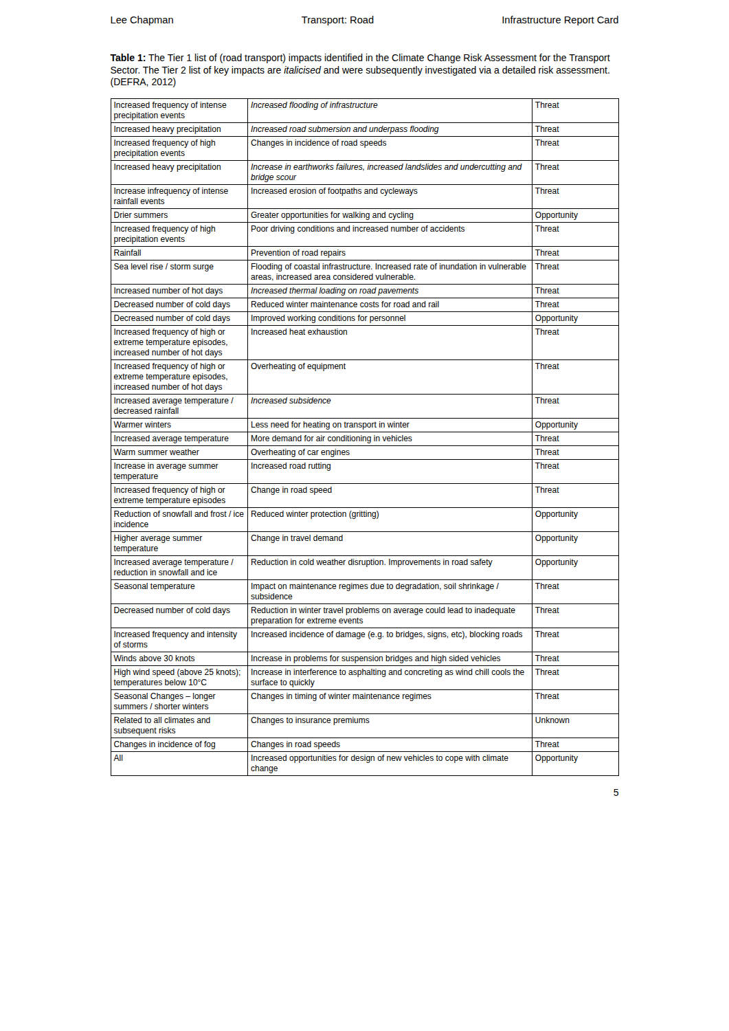Lee Chapman
Transport: Road
Infrastructure Report Card
Table 1: The Tier 1 list of (road transport) impacts identified in the Climate Change Risk Assessment for the Transport Sector. The Tier 2 list of key impacts are italicised and were subsequently investigated via a detailed risk assessment. (DEFRA, 2012)
| Increased frequency of intense precipitation events | Increased flooding of infrastructure | Threat |
| Increased heavy precipitation | Increased road submersion and underpass flooding | Threat |
| Increased frequency of high precipitation events | Changes in incidence of road speeds | Threat |
| Increased heavy precipitation | Increase in earthworks failures, increased landslides and undercutting and bridge scour | Threat |
| Increase infrequency of intense rainfall events | Increased erosion of footpaths and cycleways | Threat |
| Drier summers | Greater opportunities for walking and cycling | Opportunity |
| Increased frequency of high precipitation events | Poor driving conditions and increased number of accidents | Threat |
| Rainfall | Prevention of road repairs | Threat |
| Sea level rise / storm surge | Flooding of coastal infrastructure. Increased rate of inundation in vulnerable areas, increased area considered vulnerable. | Threat |
| Increased number of hot days | Increased thermal loading on road pavements | Threat |
| Decreased number of cold days | Reduced winter maintenance costs for road and rail | Threat |
| Decreased number of cold days | Improved working conditions for personnel | Opportunity |
| Increased frequency of high or extreme temperature episodes, increased number of hot days | Increased heat exhaustion | Threat |
| Increased frequency of high or extreme temperature episodes, increased number of hot days | Overheating of equipment | Threat |
| Increased average temperature / decreased rainfall | Increased subsidence | Threat |
| Warmer winters | Less need for heating on transport in winter | Opportunity |
| Increased average temperature | More demand for air conditioning in vehicles | Threat |
| Warm summer weather | Overheating of car engines | Threat |
| Increase in average summer temperature | Increased road rutting | Threat |
| Increased frequency of high or extreme temperature episodes | Change in road speed | Threat |
| Reduction of snowfall and frost / ice incidence | Reduced winter protection (gritting) | Opportunity |
| Higher average summer temperature | Change in travel demand | Opportunity |
| Increased average temperature / reduction in snowfall and ice | Reduction in cold weather disruption. Improvements in road safety | Opportunity |
| Seasonal temperature | Impact on maintenance regimes due to degradation, soil shrinkage / subsidence | Threat |
| Decreased number of cold days | Reduction in winter travel problems on average could lead to inadequate preparation for extreme events | Threat |
| Increased frequency and intensity of storms | Increased incidence of damage (e.g. to bridges, signs, etc), blocking roads | Threat |
| Winds above 30 knots | Increase in problems for suspension bridges and high sided vehicles | Threat |
| High wind speed (above 25 knots); temperatures below 10°C | Increase in interference to asphalting and concreting as wind chill cools the surface to quickly | Threat |
| Seasonal Changes – longer summers / shorter winters | Changes in timing of winter maintenance regimes | Threat |
| Related to all climates and subsequent risks | Changes to insurance premiums | Unknown |
| Changes in incidence of fog | Changes in road speeds | Threat |
| All | Increased opportunities for design of new vehicles to cope with climate change | Opportunity |
5